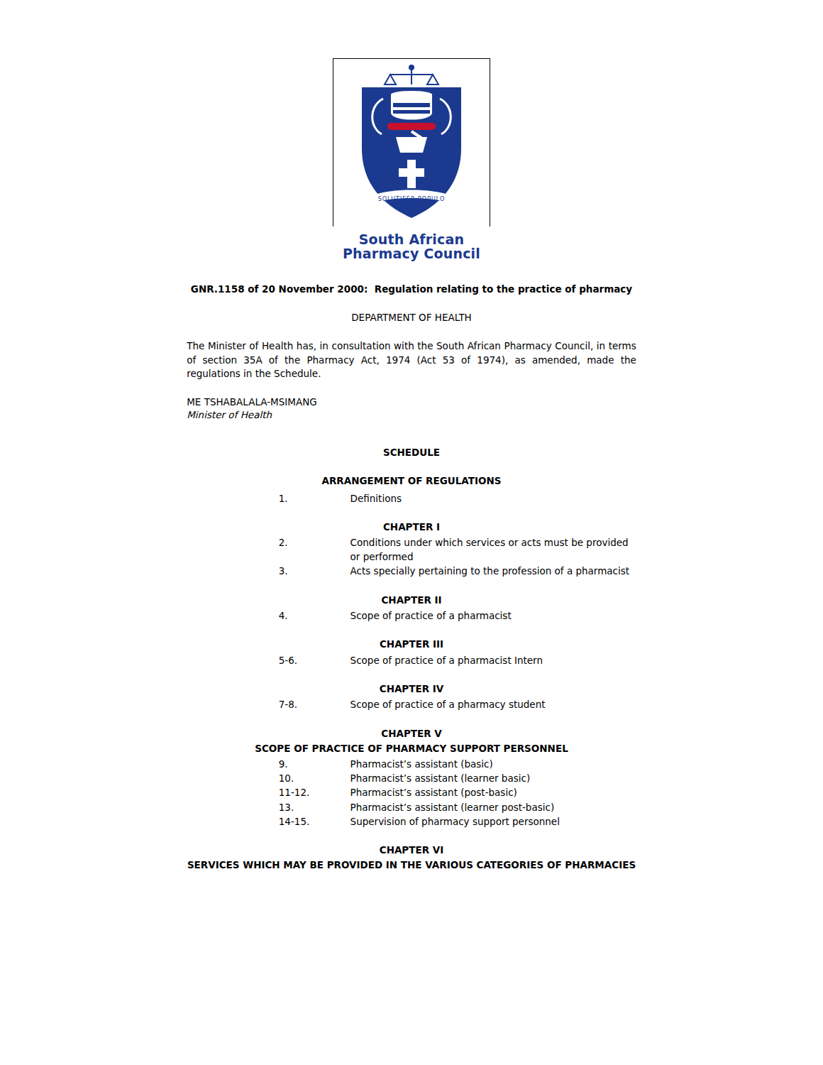SOLUTIFER POPULO
South African Pharmacy Council
GNR.1158 of 20 November 2000: Regulation relating to the practice of pharmacy
DEPARTMENT OF HEALTH
The Minister of Health has, in consultation with the South African Pharmacy Council, in terms of section 35A of the Pharmacy Act, 1974 (Act 53 of 1974), as amended, made the regulations in the Schedule.
ME TSHABALALA-MSIMANG Minister of Health
SCHEDULE
ARRANGEMENT OF REGULATIONS
| 1. | Definitions |
CHAPTER I
| 2. | Conditions under which services or acts must be provided or performed |
| 3. | Acts specially pertaining to the profession of a pharmacist |
CHAPTER II
| 4. | Scope of practice of a pharmacist |
CHAPTER III
| 5-6. | Scope of practice of a pharmacist Intern |
CHAPTER IV
| 7-8. | Scope of practice of a pharmacy student |
CHAPTER V
SCOPE OF PRACTICE OF PHARMACY SUPPORT PERSONNEL
| 9. | Pharmacist’s assistant (basic) |
| 10. | Pharmacist’s assistant (learner basic) |
| 11-12. | Pharmacist’s assistant (post-basic) |
| 13. | Pharmacist’s assistant (learner post-basic) |
| 14-15. | Supervision of pharmacy support personnel |
CHAPTER VI
SERVICES WHICH MAY BE PROVIDED IN THE VARIOUS CATEGORIES OF PHARMACIES